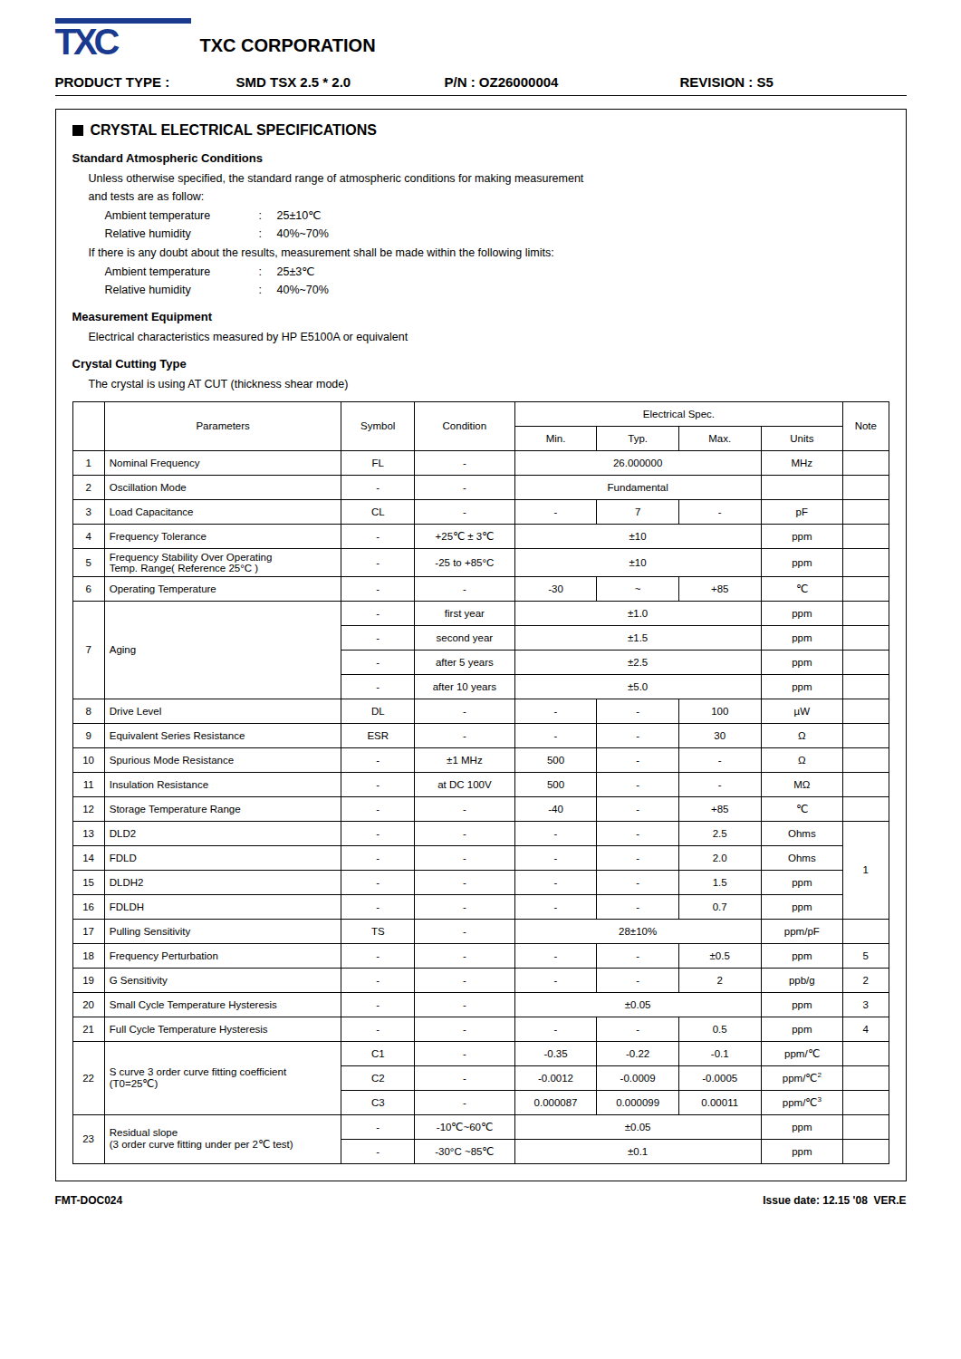TXC
TXC CORPORATION
PRODUCT TYPE : SMD TSX 2.5 * 2.0 P/N : OZ26000004 REVISION : S5
CRYSTAL ELECTRICAL SPECIFICATIONS
Standard Atmospheric Conditions
Unless otherwise specified, the standard range of atmospheric conditions for making measurement
and tests are as follow:
Ambient temperature: 25±10℃
Relative humidity: 40%~70%
If there is any doubt about the results, measurement shall be made within the following limits:
Ambient temperature: 25±3℃
Relative humidity: 40%~70%
Measurement Equipment
Electrical characteristics measured by HP E5100A or equivalent
Crystal Cutting Type
The crystal is using AT CUT (thickness shear mode)
| | Parameters | Symbol | Condition | Electrical Spec. | Note |
| --- | --- | --- | --- | --- | --- |
| Min. | Typ. | Max. | Units |
| 1 | Nominal Frequency | FL | - | 26.000000 | MHz | |
| 2 | Oscillation Mode | - | - | Fundamental | | |
| 3 | Load Capacitance | CL | - | - | 7 | - | pF | |
| 4 | Frequency Tolerance | - | +25℃ ± 3℃ | ±10 | ppm | |
| 5 | Frequency Stability Over Operating Temp. Range( Reference 25°C ) | - | -25 to +85°C | ±10 | ppm | |
| 6 | Operating Temperature | - | - | -30 | ~ | +85 | ℃ | |
| 7 | Aging | - | first year | ±1.0 | ppm | |
| - | second year | ±1.5 | ppm | |
| - | after 5 years | ±2.5 | ppm | |
| - | after 10 years | ±5.0 | ppm | |
| 8 | Drive Level | DL | - | - | - | 100 | µW | |
| 9 | Equivalent Series Resistance | ESR | - | - | - | 30 | Ω | |
| 10 | Spurious Mode Resistance | - | ±1 MHz | 500 | - | - | Ω | |
| 11 | Insulation Resistance | - | at DC 100V | 500 | - | - | MΩ | |
| 12 | Storage Temperature Range | - | - | -40 | - | +85 | ℃ | |
| 13 | DLD2 | - | - | - | - | 2.5 | Ohms | 1 |
| 14 | FDLD | - | - | - | - | 2.0 | Ohms |
| 15 | DLDH2 | - | - | - | - | 1.5 | ppm |
| 16 | FDLDH | - | - | - | - | 0.7 | ppm |
| 17 | Pulling Sensitivity | TS | - | 28±10% | ppm/pF | |
| 18 | Frequency Perturbation | - | - | - | - | ±0.5 | ppm | 5 |
| 19 | G Sensitivity | - | - | - | - | 2 | ppb/g | 2 |
| 20 | Small Cycle Temperature Hysteresis | - | - | ±0.05 | ppm | 3 |
| 21 | Full Cycle Temperature Hysteresis | - | - | - | - | 0.5 | ppm | 4 |
| 22 | S curve 3 order curve fitting coefficient (T0=25℃) | C1 | - | -0.35 | -0.22 | -0.1 | ppm/℃ | |
| C2 | - | -0.0012 | -0.0009 | -0.0005 | ppm/℃ 2 | |
| C3 | - | 0.000087 | 0.000099 | 0.00011 | ppm/℃ 3 | |
| 23 | Residual slope (3 order curve fitting under per 2℃ test) | - | -10℃~60℃ | ±0.05 | ppm | |
| - | -30°C ~85℃ | ±0.1 | ppm | |
FMT-DOC024 Issue date: 12.15 '08 VER.E